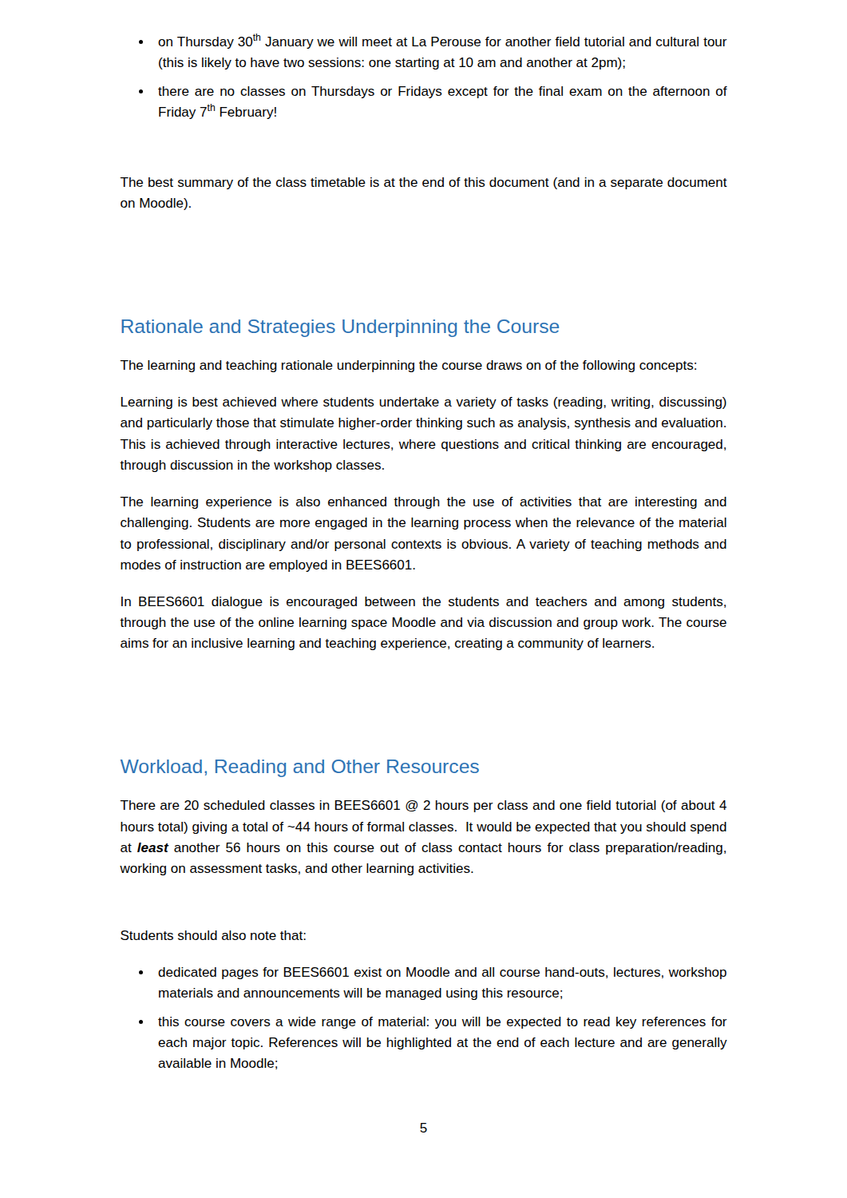on Thursday 30th January we will meet at La Perouse for another field tutorial and cultural tour (this is likely to have two sessions: one starting at 10 am and another at 2pm);
there are no classes on Thursdays or Fridays except for the final exam on the afternoon of Friday 7th February!
The best summary of the class timetable is at the end of this document (and in a separate document on Moodle).
Rationale and Strategies Underpinning the Course
The learning and teaching rationale underpinning the course draws on of the following concepts:
Learning is best achieved where students undertake a variety of tasks (reading, writing, discussing) and particularly those that stimulate higher-order thinking such as analysis, synthesis and evaluation. This is achieved through interactive lectures, where questions and critical thinking are encouraged, through discussion in the workshop classes.
The learning experience is also enhanced through the use of activities that are interesting and challenging. Students are more engaged in the learning process when the relevance of the material to professional, disciplinary and/or personal contexts is obvious. A variety of teaching methods and modes of instruction are employed in BEES6601.
In BEES6601 dialogue is encouraged between the students and teachers and among students, through the use of the online learning space Moodle and via discussion and group work. The course aims for an inclusive learning and teaching experience, creating a community of learners.
Workload, Reading and Other Resources
There are 20 scheduled classes in BEES6601 @ 2 hours per class and one field tutorial (of about 4 hours total) giving a total of ~44 hours of formal classes. It would be expected that you should spend at least another 56 hours on this course out of class contact hours for class preparation/reading, working on assessment tasks, and other learning activities.
Students should also note that:
dedicated pages for BEES6601 exist on Moodle and all course hand-outs, lectures, workshop materials and announcements will be managed using this resource;
this course covers a wide range of material: you will be expected to read key references for each major topic. References will be highlighted at the end of each lecture and are generally available in Moodle;
5